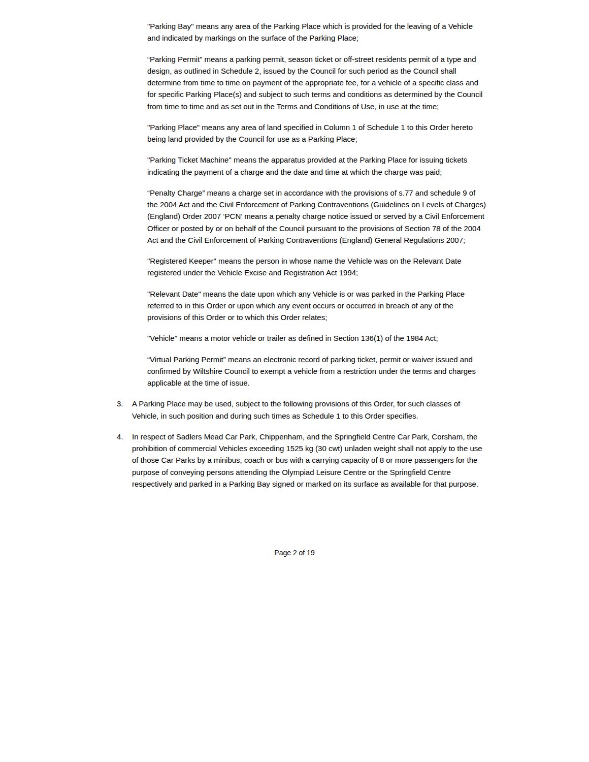"Parking Bay" means any area of the Parking Place which is provided for the leaving of a Vehicle and indicated by markings on the surface of the Parking Place;
“Parking Permit” means a parking permit, season ticket or off-street residents permit of a type and design, as outlined in Schedule 2, issued by the Council for such period as the Council shall determine from time to time on payment of the appropriate fee, for a vehicle of a specific class and for specific Parking Place(s) and subject to such terms and conditions as determined by the Council from time to time and as set out in the Terms and Conditions of Use, in use at the time;
"Parking Place" means any area of land specified in Column 1 of Schedule 1 to this Order hereto being land provided by the Council for use as a Parking Place;
"Parking Ticket Machine" means the apparatus provided at the Parking Place for issuing tickets indicating the payment of a charge and the date and time at which the charge was paid;
“Penalty Charge” means a charge set in accordance with the provisions of s.77 and schedule 9 of the 2004 Act and the Civil Enforcement of Parking Contraventions (Guidelines on Levels of Charges) (England) Order 2007 ‘PCN’ means a penalty charge notice issued or served by a Civil Enforcement Officer or posted by or on behalf of the Council pursuant to the provisions of Section 78 of the 2004 Act and the Civil Enforcement of Parking Contraventions (England) General Regulations 2007;
"Registered Keeper" means the person in whose name the Vehicle was on the Relevant Date registered under the Vehicle Excise and Registration Act 1994;
"Relevant Date" means the date upon which any Vehicle is or was parked in the Parking Place referred to in this Order or upon which any event occurs or occurred in breach of any of the provisions of this Order or to which this Order relates;
"Vehicle" means a motor vehicle or trailer as defined in Section 136(1) of the 1984 Act;
“Virtual Parking Permit” means an electronic record of parking ticket, permit or waiver issued and confirmed by Wiltshire Council to exempt a vehicle from a restriction under the terms and charges applicable at the time of issue.
3.
A Parking Place may be used, subject to the following provisions of this Order, for such classes of Vehicle, in such position and during such times as Schedule 1 to this Order specifies.
4.
In respect of Sadlers Mead Car Park, Chippenham, and the Springfield Centre Car Park, Corsham, the prohibition of commercial Vehicles exceeding 1525 kg (30 cwt) unladen weight shall not apply to the use of those Car Parks by a minibus, coach or bus with a carrying capacity of 8 or more passengers for the purpose of conveying persons attending the Olympiad Leisure Centre or the Springfield Centre respectively and parked in a Parking Bay signed or marked on its surface as available for that purpose.
Page 2 of 19